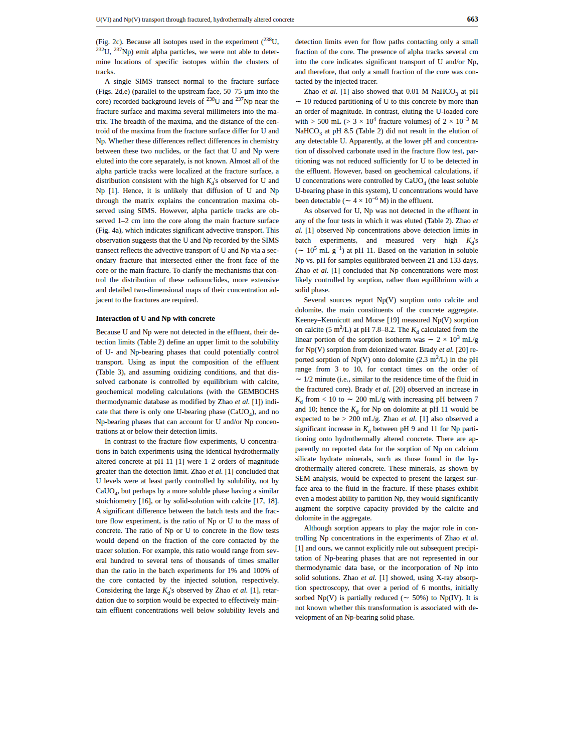U(VI) and Np(V) transport through fractured, hydrothermally altered concrete 663
(Fig. 2c). Because all isotopes used in the experiment (238U, 232U, 237Np) emit alpha particles, we were not able to determine locations of specific isotopes within the clusters of tracks.
A single SIMS transect normal to the fracture surface (Figs. 2d,e) (parallel to the upstream face, 50–75 µm into the core) recorded background levels of 238U and 237Np near the fracture surface and maxima several millimeters into the matrix. The breadth of the maxima, and the distance of the centroid of the maxima from the fracture surface differ for U and Np. Whether these differences reflect differences in chemistry between these two nuclides, or the fact that U and Np were eluted into the core separately, is not known. Almost all of the alpha particle tracks were localized at the fracture surface, a distribution consistent with the high Kd's observed for U and Np [1]. Hence, it is unlikely that diffusion of U and Np through the matrix explains the concentration maxima observed using SIMS. However, alpha particle tracks are observed 1–2 cm into the core along the main fracture surface (Fig. 4a), which indicates significant advective transport. This observation suggests that the U and Np recorded by the SIMS transect reflects the advective transport of U and Np via a secondary fracture that intersected either the front face of the core or the main fracture. To clarify the mechanisms that control the distribution of these radionuclides, more extensive and detailed two-dimensional maps of their concentration adjacent to the fractures are required.
Interaction of U and Np with concrete
Because U and Np were not detected in the effluent, their detection limits (Table 2) define an upper limit to the solubility of U- and Np-bearing phases that could potentially control transport. Using as input the composition of the effluent (Table 3), and assuming oxidizing conditions, and that dissolved carbonate is controlled by equilibrium with calcite, geochemical modeling calculations (with the GEMBOCHS thermodynamic database as modified by Zhao et al. [1]) indicate that there is only one U-bearing phase (CaUO4), and no Np-bearing phases that can account for U and/or Np concentrations at or below their detection limits.
In contrast to the fracture flow experiments, U concentrations in batch experiments using the identical hydrothermally altered concrete at pH 11 [1] were 1–2 orders of magnitude greater than the detection limit. Zhao et al. [1] concluded that U levels were at least partly controlled by solubility, not by CaUO4, but perhaps by a more soluble phase having a similar stoichiometry [16], or by solid-solution with calcite [17, 18]. A significant difference between the batch tests and the fracture flow experiment, is the ratio of Np or U to the mass of concrete. The ratio of Np or U to concrete in the flow tests would depend on the fraction of the core contacted by the tracer solution. For example, this ratio would range from several hundred to several tens of thousands of times smaller than the ratio in the batch experiments for 1% and 100% of the core contacted by the injected solution, respectively. Considering the large Kd's observed by Zhao et al. [1], retardation due to sorption would be expected to effectively maintain effluent concentrations well below solubility levels and detection limits even for flow paths contacting only a small fraction of the core. The presence of alpha tracks several cm into the core indicates significant transport of U and/or Np, and therefore, that only a small fraction of the core was contacted by the injected tracer.
Zhao et al. [1] also showed that 0.01 M NaHCO3 at pH ∼ 10 reduced partitioning of U to this concrete by more than an order of magnitude. In contrast, eluting the U-loaded core with > 500 mL (> 3 × 104 fracture volumes) of 2 × 10−3 M NaHCO3 at pH 8.5 (Table 2) did not result in the elution of any detectable U. Apparently, at the lower pH and concentration of dissolved carbonate used in the fracture flow test, partitioning was not reduced sufficiently for U to be detected in the effluent. However, based on geochemical calculations, if U concentrations were controlled by CaUO4 (the least soluble U-bearing phase in this system), U concentrations would have been detectable (∼ 4 × 10−6 M) in the effluent.
As observed for U, Np was not detected in the effluent in any of the four tests in which it was eluted (Table 2). Zhao et al. [1] observed Np concentrations above detection limits in batch experiments, and measured very high Kd's (∼ 105 mL g−1) at pH 11. Based on the variation in soluble Np vs. pH for samples equilibrated between 21 and 133 days, Zhao et al. [1] concluded that Np concentrations were most likely controlled by sorption, rather than equilibrium with a solid phase.
Several sources report Np(V) sorption onto calcite and dolomite, the main constituents of the concrete aggregate. Keeney–Kennicutt and Morse [19] measured Np(V) sorption on calcite (5 m2/L) at pH 7.8–8.2. The Kd calculated from the linear portion of the sorption isotherm was ∼ 2 × 103 mL/g for Np(V) sorption from deionized water. Brady et al. [20] reported sorption of Np(V) onto dolomite (2.3 m2/L) in the pH range from 3 to 10, for contact times on the order of ∼ 1/2 minute (i.e., similar to the residence time of the fluid in the fractured core). Brady et al. [20] observed an increase in Kd from < 10 to ∼ 200 mL/g with increasing pH between 7 and 10; hence the Kd for Np on dolomite at pH 11 would be expected to be > 200 mL/g. Zhao et al. [1] also observed a significant increase in Kd between pH 9 and 11 for Np partitioning onto hydrothermally altered concrete. There are apparently no reported data for the sorption of Np on calcium silicate hydrate minerals, such as those found in the hydrothermally altered concrete. These minerals, as shown by SEM analysis, would be expected to present the largest surface area to the fluid in the fracture. If these phases exhibit even a modest ability to partition Np, they would significantly augment the sorptive capacity provided by the calcite and dolomite in the aggregate.
Although sorption appears to play the major role in controlling Np concentrations in the experiments of Zhao et al. [1] and ours, we cannot explicitly rule out subsequent precipitation of Np-bearing phases that are not represented in our thermodynamic data base, or the incorporation of Np into solid solutions. Zhao et al. [1] showed, using X-ray absorption spectroscopy, that over a period of 6 months, initially sorbed Np(V) is partially reduced (∼ 50%) to Np(IV). It is not known whether this transformation is associated with development of an Np-bearing solid phase.